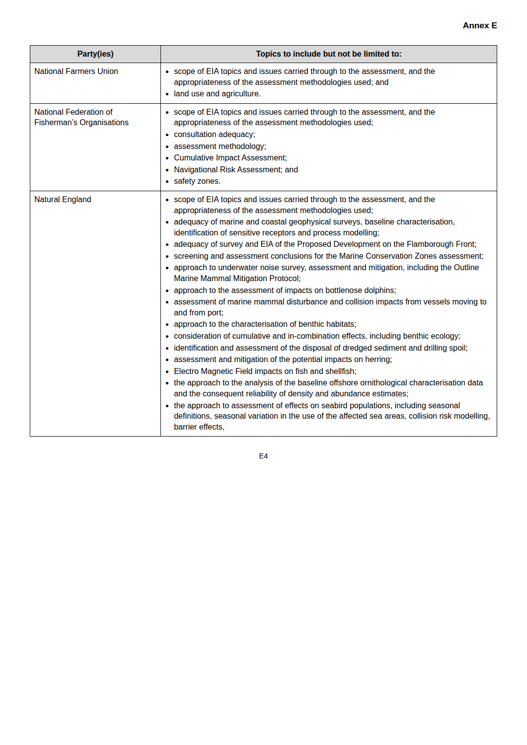Annex E
| Party(ies) | Topics to include but not be limited to: |
| --- | --- |
| National Farmers Union | scope of EIA topics and issues carried through to the assessment, and the appropriateness of the assessment methodologies used; and land use and agriculture. |
| National Federation of Fisherman’s Organisations | scope of EIA topics and issues carried through to the assessment, and the appropriateness of the assessment methodologies used; consultation adequacy; assessment methodology; Cumulative Impact Assessment; Navigational Risk Assessment; and safety zones. |
| Natural England | scope of EIA topics and issues carried through to the assessment, and the appropriateness of the assessment methodologies used; adequacy of marine and coastal geophysical surveys, baseline characterisation, identification of sensitive receptors and process modelling; adequacy of survey and EIA of the Proposed Development on the Flamborough Front; screening and assessment conclusions for the Marine Conservation Zones assessment; approach to underwater noise survey, assessment and mitigation, including the Outline Marine Mammal Mitigation Protocol; approach to the assessment of impacts on bottlenose dolphins; assessment of marine mammal disturbance and collision impacts from vessels moving to and from port; approach to the characterisation of benthic habitats; consideration of cumulative and in-combination effects, including benthic ecology; identification and assessment of the disposal of dredged sediment and drilling spoil; assessment and mitigation of the potential impacts on herring; Electro Magnetic Field impacts on fish and shellfish; the approach to the analysis of the baseline offshore ornithological characterisation data and the consequent reliability of density and abundance estimates; the approach to assessment of effects on seabird populations, including seasonal definitions, seasonal variation in the use of the affected sea areas, collision risk modelling, barrier effects, |
E4